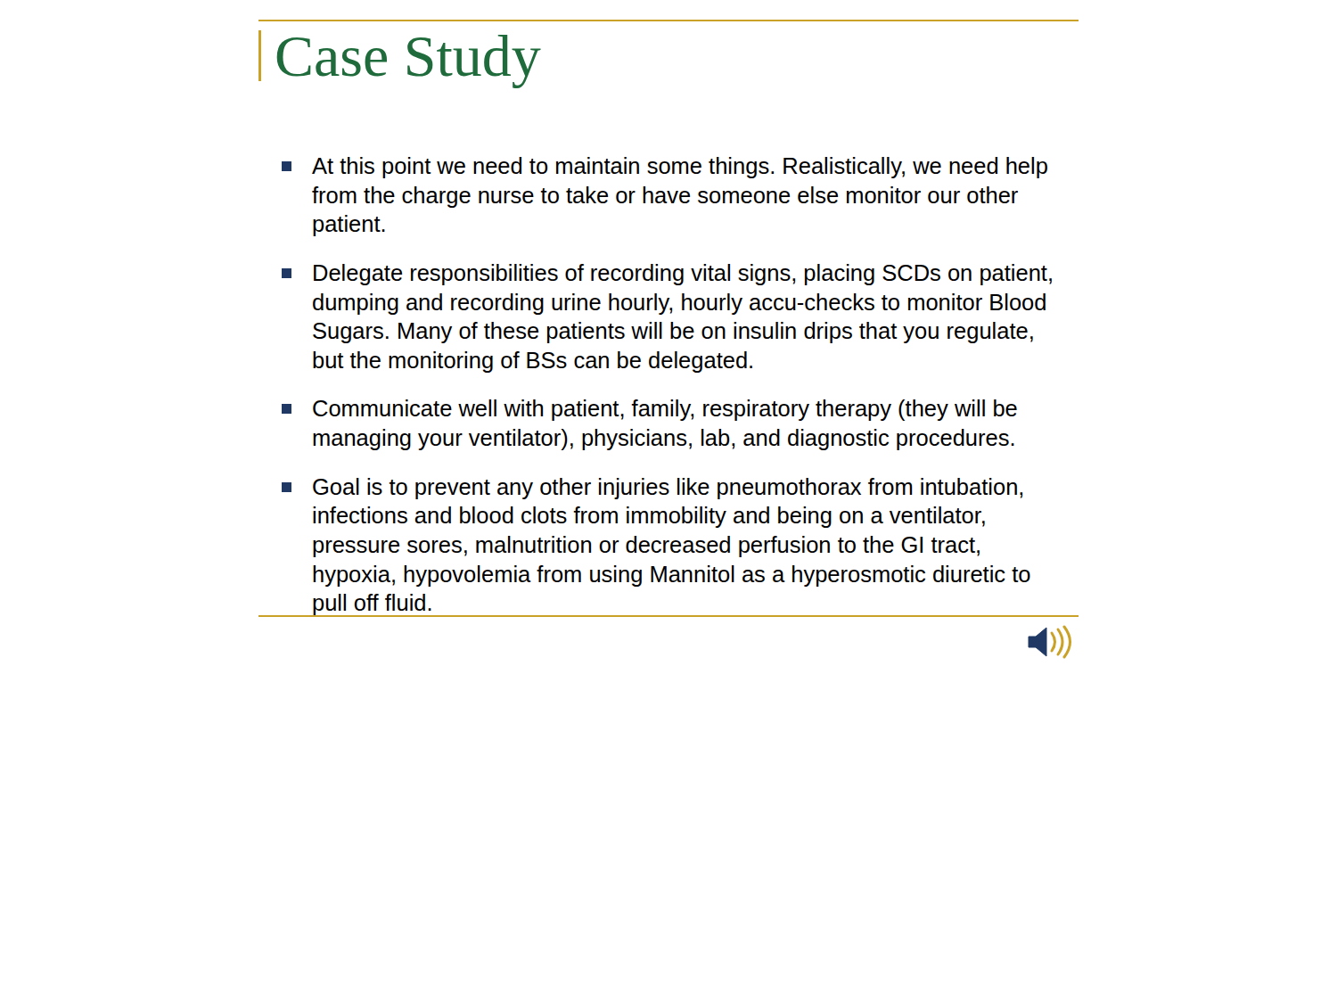Case Study
At this point we need to maintain some things. Realistically, we need help from the charge nurse to take or have someone else monitor our other patient.
Delegate responsibilities of recording vital signs, placing SCDs on patient, dumping and recording urine hourly, hourly accu-checks to monitor Blood Sugars. Many of these patients will be on insulin drips that you regulate, but the monitoring of BSs can be delegated.
Communicate well with patient, family, respiratory therapy (they will be managing your ventilator), physicians, lab, and diagnostic procedures.
Goal is to prevent any other injuries like pneumothorax from intubation, infections and blood clots from immobility and being on a ventilator, pressure sores, malnutrition or decreased perfusion to the GI tract, hypoxia, hypovolemia from using Mannitol as a hyperosmotic diuretic to pull off fluid.